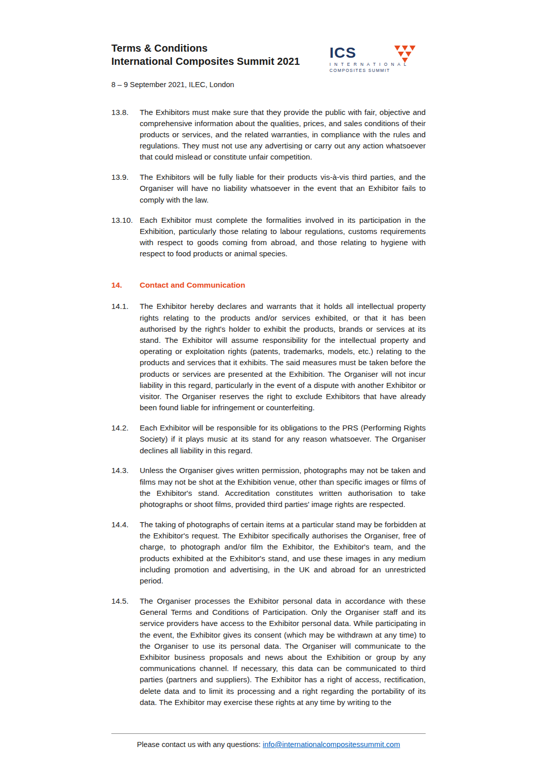Terms & Conditions
International Composites Summit 2021
8 – 9 September 2021, ILEC, London
ICS I N T E R N A T I O N A L COMPOSITES SUMMIT
13.8. The Exhibitors must make sure that they provide the public with fair, objective and comprehensive information about the qualities, prices, and sales conditions of their products or services, and the related warranties, in compliance with the rules and regulations. They must not use any advertising or carry out any action whatsoever that could mislead or constitute unfair competition.
13.9. The Exhibitors will be fully liable for their products vis-à-vis third parties, and the Organiser will have no liability whatsoever in the event that an Exhibitor fails to comply with the law.
13.10. Each Exhibitor must complete the formalities involved in its participation in the Exhibition, particularly those relating to labour regulations, customs requirements with respect to goods coming from abroad, and those relating to hygiene with respect to food products or animal species.
14. Contact and Communication
14.1. The Exhibitor hereby declares and warrants that it holds all intellectual property rights relating to the products and/or services exhibited, or that it has been authorised by the right's holder to exhibit the products, brands or services at its stand. The Exhibitor will assume responsibility for the intellectual property and operating or exploitation rights (patents, trademarks, models, etc.) relating to the products and services that it exhibits. The said measures must be taken before the products or services are presented at the Exhibition. The Organiser will not incur liability in this regard, particularly in the event of a dispute with another Exhibitor or visitor. The Organiser reserves the right to exclude Exhibitors that have already been found liable for infringement or counterfeiting.
14.2. Each Exhibitor will be responsible for its obligations to the PRS (Performing Rights Society) if it plays music at its stand for any reason whatsoever. The Organiser declines all liability in this regard.
14.3. Unless the Organiser gives written permission, photographs may not be taken and films may not be shot at the Exhibition venue, other than specific images or films of the Exhibitor's stand. Accreditation constitutes written authorisation to take photographs or shoot films, provided third parties' image rights are respected.
14.4. The taking of photographs of certain items at a particular stand may be forbidden at the Exhibitor's request. The Exhibitor specifically authorises the Organiser, free of charge, to photograph and/or film the Exhibitor, the Exhibitor's team, and the products exhibited at the Exhibitor's stand, and use these images in any medium including promotion and advertising, in the UK and abroad for an unrestricted period.
14.5. The Organiser processes the Exhibitor personal data in accordance with these General Terms and Conditions of Participation. Only the Organiser staff and its service providers have access to the Exhibitor personal data. While participating in the event, the Exhibitor gives its consent (which may be withdrawn at any time) to the Organiser to use its personal data. The Organiser will communicate to the Exhibitor business proposals and news about the Exhibition or group by any communications channel. If necessary, this data can be communicated to third parties (partners and suppliers). The Exhibitor has a right of access, rectification, delete data and to limit its processing and a right regarding the portability of its data. The Exhibitor may exercise these rights at any time by writing to the
Please contact us with any questions: info@internationalcompositessummit.com